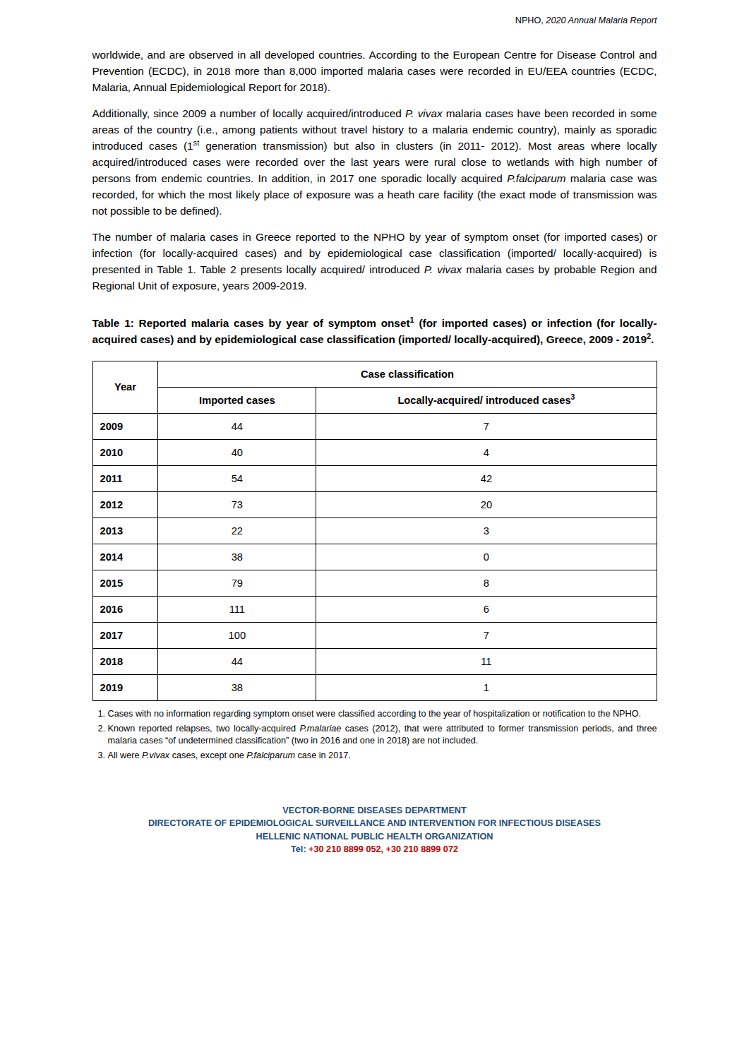NPHO, 2020 Annual Malaria Report
worldwide, and are observed in all developed countries. According to the European Centre for Disease Control and Prevention (ECDC), in 2018 more than 8,000 imported malaria cases were recorded in EU/EEA countries (ECDC, Malaria, Annual Epidemiological Report for 2018).
Additionally, since 2009 a number of locally acquired/introduced P. vivax malaria cases have been recorded in some areas of the country (i.e., among patients without travel history to a malaria endemic country), mainly as sporadic introduced cases (1st generation transmission) but also in clusters (in 2011- 2012). Most areas where locally acquired/introduced cases were recorded over the last years were rural close to wetlands with high number of persons from endemic countries. In addition, in 2017 one sporadic locally acquired P.falciparum malaria case was recorded, for which the most likely place of exposure was a heath care facility (the exact mode of transmission was not possible to be defined).
The number of malaria cases in Greece reported to the NPHO by year of symptom onset (for imported cases) or infection (for locally-acquired cases) and by epidemiological case classification (imported/ locally-acquired) is presented in Table 1. Table 2 presents locally acquired/ introduced P. vivax malaria cases by probable Region and Regional Unit of exposure, years 2009-2019.
Table 1: Reported malaria cases by year of symptom onset1 (for imported cases) or infection (for locally-acquired cases) and by epidemiological case classification (imported/ locally-acquired), Greece, 2009 - 20192.
| Year | Case classification |
| --- | --- |
| Imported cases | Locally-acquired/ introduced cases 3 |
| 2009 | 44 | 7 |
| 2010 | 40 | 4 |
| 2011 | 54 | 42 |
| 2012 | 73 | 20 |
| 2013 | 22 | 3 |
| 2014 | 38 | 0 |
| 2015 | 79 | 8 |
| 2016 | 111 | 6 |
| 2017 | 100 | 7 |
| 2018 | 44 | 11 |
| 2019 | 38 | 1 |
Cases with no information regarding symptom onset were classified according to the year of hospitalization or notification to the NPHO.
Known reported relapses, two locally-acquired P.malariae cases (2012), that were attributed to former transmission periods, and three malaria cases “of undetermined classification” (two in 2016 and one in 2018) are not included.
All were P.vivax cases, except one P.falciparum case in 2017.
VECTOR-BORNE DISEASES DEPARTMENT
DIRECTORATE OF EPIDEMIOLOGICAL SURVEILLANCE AND INTERVENTION FOR INFECTIOUS DISEASES
HELLENIC NATIONAL PUBLIC HEALTH ORGANIZATION
Tel: +30 210 8899 052, +30 210 8899 072